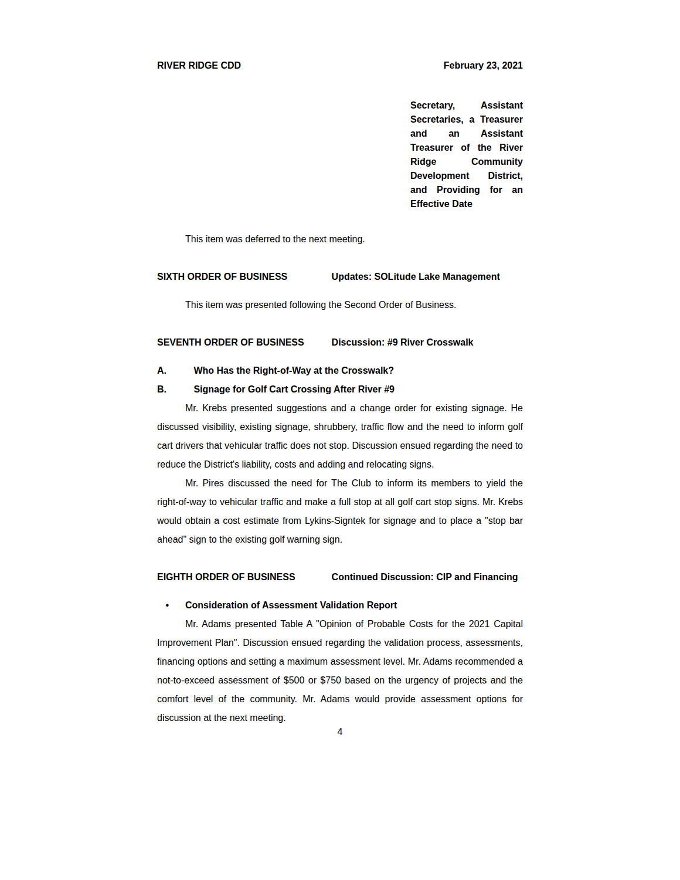RIVER RIDGE CDD February 23, 2021
Secretary, Assistant Secretaries, a Treasurer and an Assistant Treasurer of the River Ridge Community Development District, and Providing for an Effective Date
This item was deferred to the next meeting.
SIXTH ORDER OF BUSINESS
Updates: SOLitude Lake Management
This item was presented following the Second Order of Business.
SEVENTH ORDER OF BUSINESS
Discussion: #9 River Crosswalk
A.
Who Has the Right-of-Way at the Crosswalk?
B.
Signage for Golf Cart Crossing After River #9
Mr. Krebs presented suggestions and a change order for existing signage. He discussed visibility, existing signage, shrubbery, traffic flow and the need to inform golf cart drivers that vehicular traffic does not stop. Discussion ensued regarding the need to reduce the District's liability, costs and adding and relocating signs.
Mr. Pires discussed the need for The Club to inform its members to yield the right-of-way to vehicular traffic and make a full stop at all golf cart stop signs. Mr. Krebs would obtain a cost estimate from Lykins-Signtek for signage and to place a "stop bar ahead" sign to the existing golf warning sign.
EIGHTH ORDER OF BUSINESS
Continued Discussion: CIP and Financing
•
Consideration of Assessment Validation Report
Mr. Adams presented Table A "Opinion of Probable Costs for the 2021 Capital Improvement Plan". Discussion ensued regarding the validation process, assessments, financing options and setting a maximum assessment level. Mr. Adams recommended a not-to-exceed assessment of $500 or $750 based on the urgency of projects and the comfort level of the community. Mr. Adams would provide assessment options for discussion at the next meeting.
4